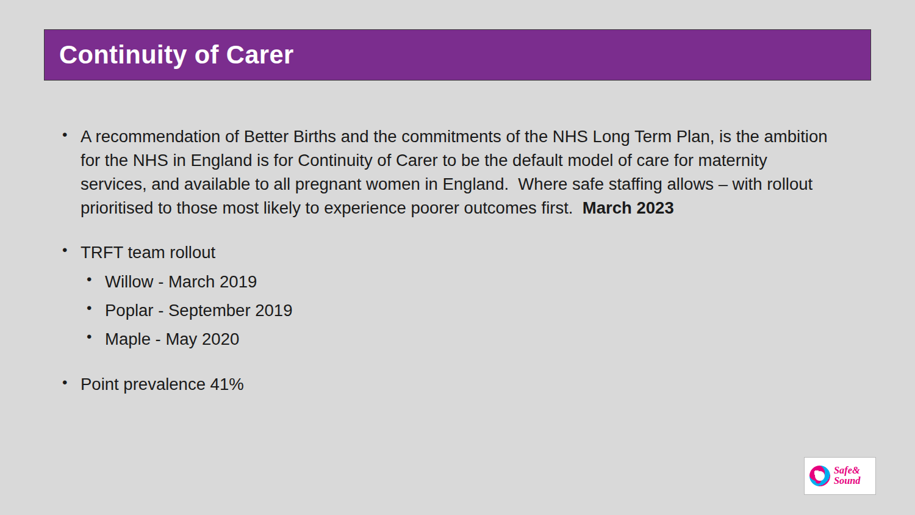Continuity of Carer
A recommendation of Better Births and the commitments of the NHS Long Term Plan, is the ambition for the NHS in England is for Continuity of Carer to be the default model of care for maternity services, and available to all pregnant women in England. Where safe staffing allows – with rollout prioritised to those most likely to experience poorer outcomes first. March 2023
TRFT team rollout
Willow - March 2019
Poplar - September 2019
Maple - May 2020
Point prevalence 41%
Safe&
Sound